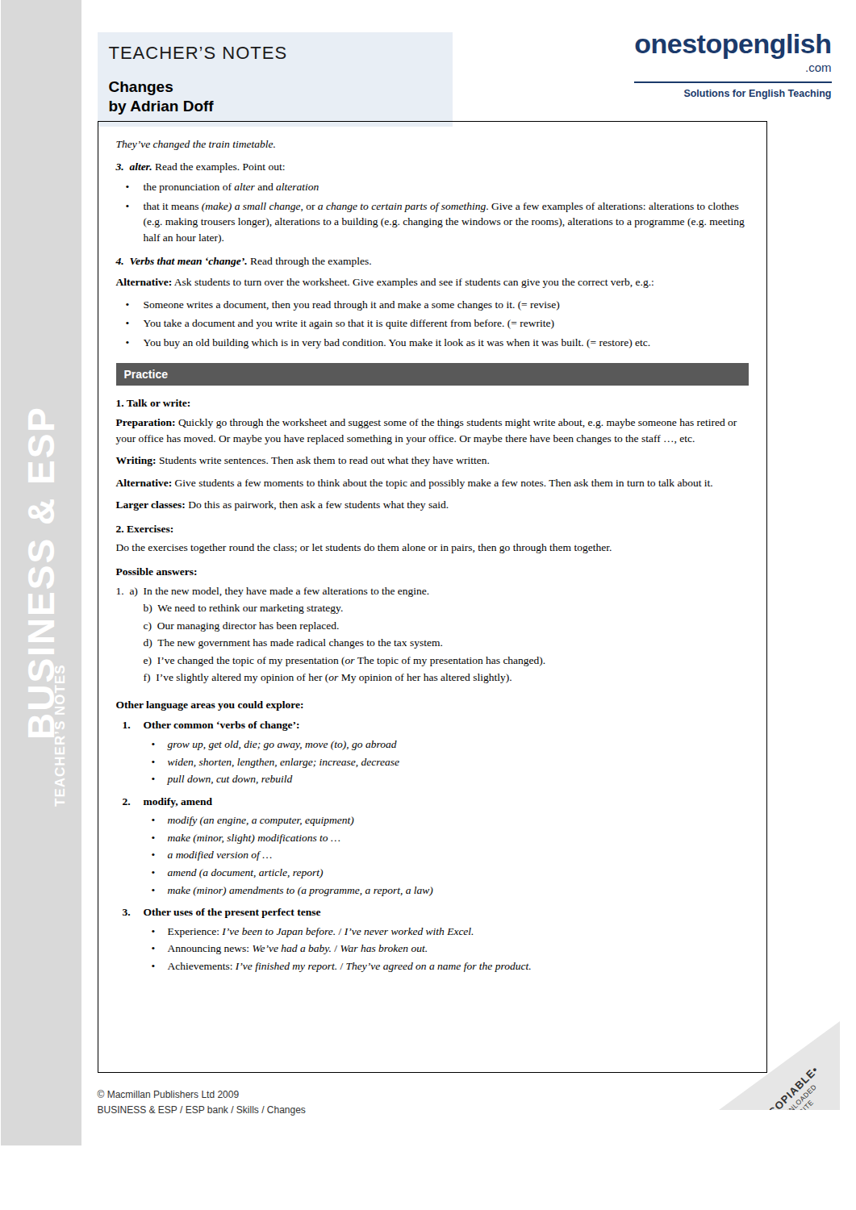BUSINESS & ESP
TEACHER’S NOTES
TEACHER’S NOTES
Changes
by Adrian Doff
onestopenglish
.com
Solutions for English Teaching
They’ve changed the train timetable.
3. alter. Read the examples. Point out:
the pronunciation of alter and alteration
that it means (make) a small change, or a change to certain parts of something. Give a few examples of alterations: alterations to clothes (e.g. making trousers longer), alterations to a building (e.g. changing the windows or the rooms), alterations to a programme (e.g. meeting half an hour later).
4. Verbs that mean ‘change’. Read through the examples.
Alternative: Ask students to turn over the worksheet. Give examples and see if students can give you the correct verb, e.g.:
Someone writes a document, then you read through it and make a some changes to it. (= revise)
You take a document and you write it again so that it is quite different from before. (= rewrite)
You buy an old building which is in very bad condition. You make it look as it was when it was built. (= restore) etc.
Practice
1. Talk or write:
Preparation: Quickly go through the worksheet and suggest some of the things students might write about, e.g. maybe someone has retired or your office has moved. Or maybe you have replaced something in your office. Or maybe there have been changes to the staff …, etc.
Writing: Students write sentences. Then ask them to read out what they have written.
Alternative: Give students a few moments to think about the topic and possibly make a few notes. Then ask them in turn to talk about it.
Larger classes: Do this as pairwork, then ask a few students what they said.
2. Exercises:
Do the exercises together round the class; or let students do them alone or in pairs, then go through them together.
Possible answers:
1. a) In the new model, they have made a few alterations to the engine.
b) We need to rethink our marketing strategy.
c) Our managing director has been replaced.
d) The new government has made radical changes to the tax system.
e) I’ve changed the topic of my presentation (or The topic of my presentation has changed).
f) I’ve slightly altered my opinion of her (or My opinion of her has altered slightly).
Other language areas you could explore:
Other common ‘verbs of change’:
grow up, get old, die; go away, move (to), go abroad
widen, shorten, lengthen, enlarge; increase, decrease
pull down, cut down, rebuild
modify, amend
modify (an engine, a computer, equipment)
make (minor, slight) modifications to …
a modified version of …
amend (a document, article, report)
make (minor) amendments to (a programme, a report, a law)
Other uses of the present perfect tense
Experience: I’ve been to Japan before. / I’ve never worked with Excel.
Announcing news: We’ve had a baby. / War has broken out.
Achievements: I’ve finished my report. / They’ve agreed on a name for the product.
© Macmillan Publishers Ltd 2009
BUSINESS & ESP / ESP bank / Skills / Changes
•PHOTOCOPIABLE•
CAN BE DOWNLOADED
FROM WEBSITE